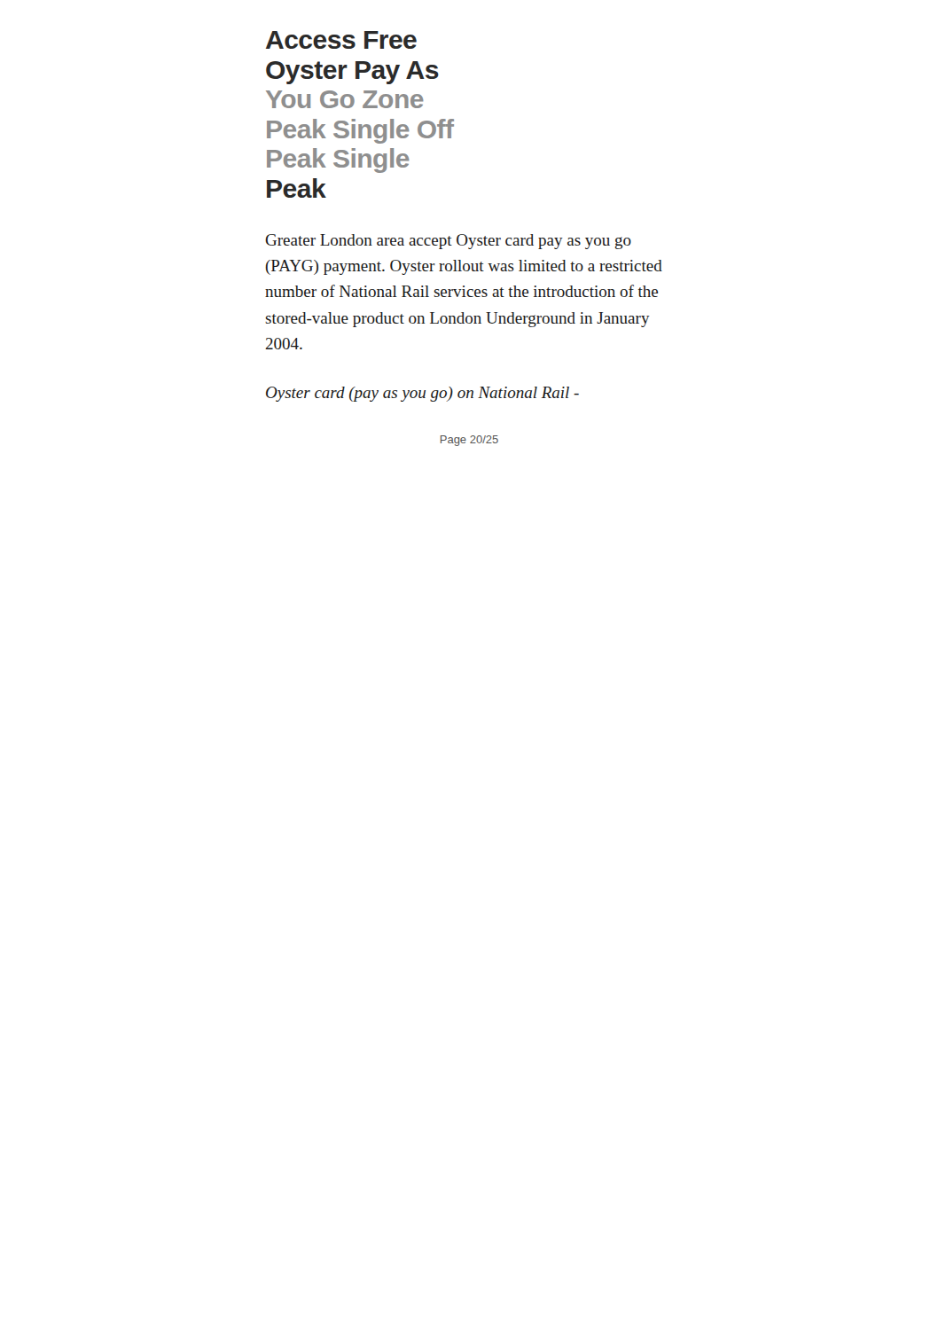Access Free
Oyster Pay As
You Go Zone
Peak Single Off
Peak Single
Peak
Greater London area accept Oyster card pay as you go (PAYG) payment. Oyster rollout was limited to a restricted number of National Rail services at the introduction of the stored-value product on London Underground in January 2004.
Oyster card (pay as you go) on National Rail -
Page 20/25